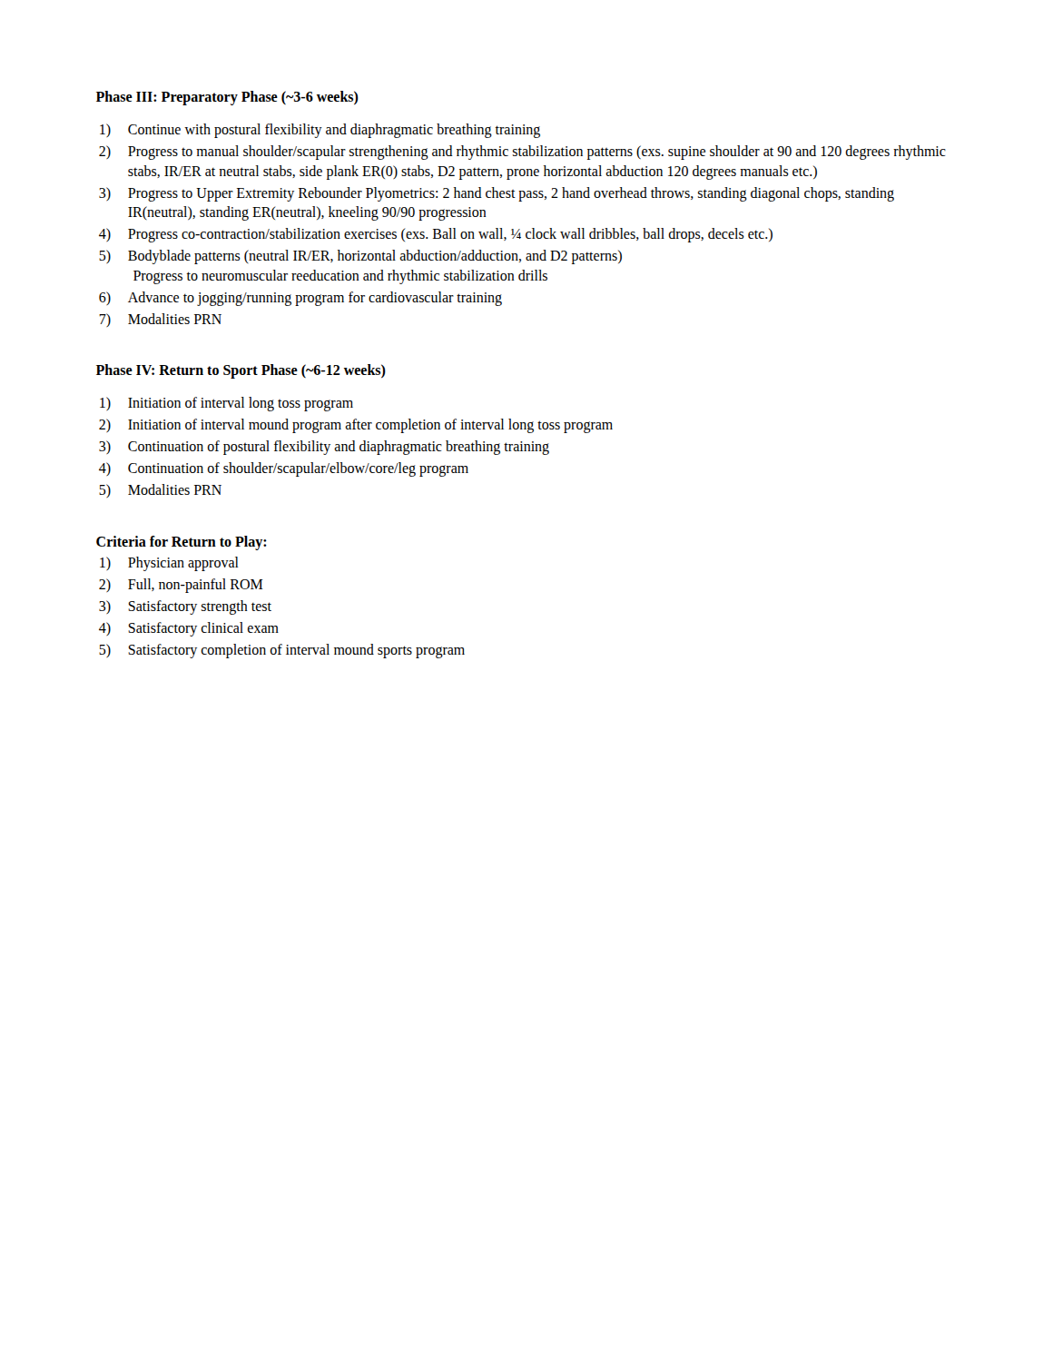Phase III: Preparatory Phase (~3-6 weeks)
Continue with postural flexibility and diaphragmatic breathing training
Progress to manual shoulder/scapular strengthening and rhythmic stabilization patterns (exs. supine shoulder at 90 and 120 degrees rhythmic stabs, IR/ER at neutral stabs, side plank ER(0) stabs, D2 pattern, prone horizontal abduction 120 degrees manuals etc.)
Progress to Upper Extremity Rebounder Plyometrics: 2 hand chest pass, 2 hand overhead throws, standing diagonal chops, standing IR(neutral), standing ER(neutral), kneeling 90/90 progression
Progress co-contraction/stabilization exercises (exs. Ball on wall, ¼ clock wall dribbles, ball drops, decels etc.)
Bodyblade patterns (neutral IR/ER, horizontal abduction/adduction, and D2 patterns)Progress to neuromuscular reeducation and rhythmic stabilization drills
Advance to jogging/running program for cardiovascular training
Modalities PRN
Phase IV: Return to Sport Phase (~6-12 weeks)
Initiation of interval long toss program
Initiation of interval mound program after completion of interval long toss program
Continuation of postural flexibility and diaphragmatic breathing training
Continuation of shoulder/scapular/elbow/core/leg program
Modalities PRN
Criteria for Return to Play:
Physician approval
Full, non-painful ROM
Satisfactory strength test
Satisfactory clinical exam
Satisfactory completion of interval mound sports program